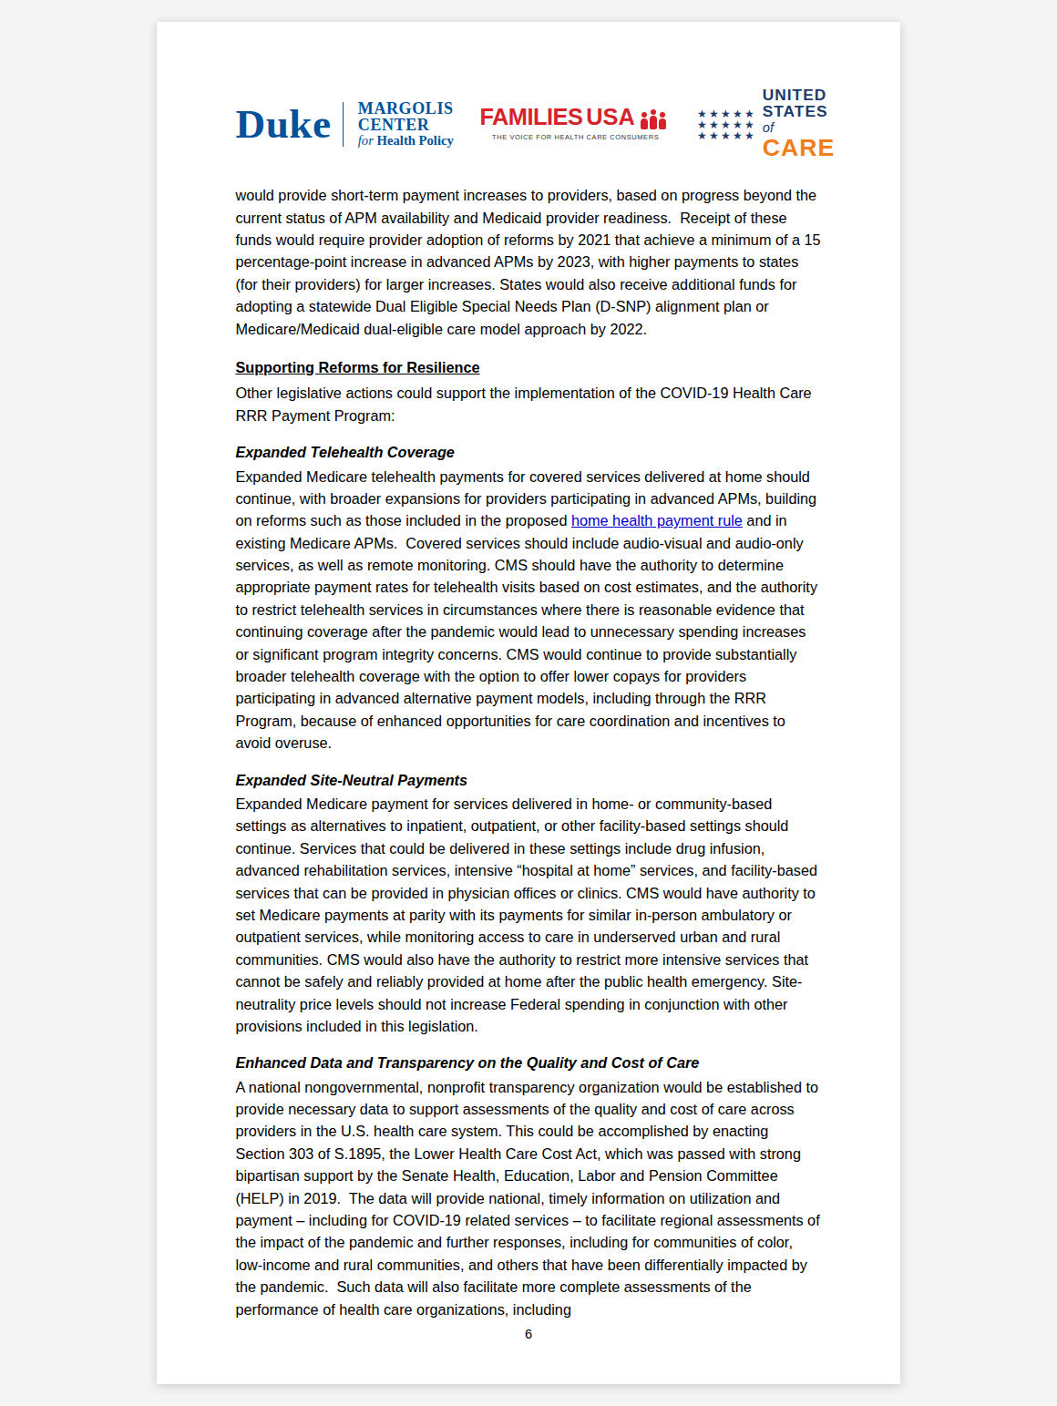Duke Margolis Center for Health Policy
FAMILIES USA The voice for health care consumers
★★★★★ ★★★★★ ★★★★★ United
States of
Care
would provide short-term payment increases to providers, based on progress beyond the current status of APM availability and Medicaid provider readiness. Receipt of these funds would require provider adoption of reforms by 2021 that achieve a minimum of a 15 percentage-point increase in advanced APMs by 2023, with higher payments to states (for their providers) for larger increases. States would also receive additional funds for adopting a statewide Dual Eligible Special Needs Plan (D-SNP) alignment plan or Medicare/Medicaid dual-eligible care model approach by 2022.
Supporting Reforms for Resilience
Other legislative actions could support the implementation of the COVID-19 Health Care RRR Payment Program:
Expanded Telehealth Coverage
Expanded Medicare telehealth payments for covered services delivered at home should continue, with broader expansions for providers participating in advanced APMs, building on reforms such as those included in the proposed home health payment rule and in existing Medicare APMs. Covered services should include audio-visual and audio-only services, as well as remote monitoring. CMS should have the authority to determine appropriate payment rates for telehealth visits based on cost estimates, and the authority to restrict telehealth services in circumstances where there is reasonable evidence that continuing coverage after the pandemic would lead to unnecessary spending increases or significant program integrity concerns. CMS would continue to provide substantially broader telehealth coverage with the option to offer lower copays for providers participating in advanced alternative payment models, including through the RRR Program, because of enhanced opportunities for care coordination and incentives to avoid overuse.
Expanded Site-Neutral Payments
Expanded Medicare payment for services delivered in home- or community-based settings as alternatives to inpatient, outpatient, or other facility-based settings should continue. Services that could be delivered in these settings include drug infusion, advanced rehabilitation services, intensive “hospital at home” services, and facility-based services that can be provided in physician offices or clinics. CMS would have authority to set Medicare payments at parity with its payments for similar in-person ambulatory or outpatient services, while monitoring access to care in underserved urban and rural communities. CMS would also have the authority to restrict more intensive services that cannot be safely and reliably provided at home after the public health emergency. Site-neutrality price levels should not increase Federal spending in conjunction with other provisions included in this legislation.
Enhanced Data and Transparency on the Quality and Cost of Care
A national nongovernmental, nonprofit transparency organization would be established to provide necessary data to support assessments of the quality and cost of care across providers in the U.S. health care system. This could be accomplished by enacting Section 303 of S.1895, the Lower Health Care Cost Act, which was passed with strong bipartisan support by the Senate Health, Education, Labor and Pension Committee (HELP) in 2019. The data will provide national, timely information on utilization and payment – including for COVID-19 related services – to facilitate regional assessments of the impact of the pandemic and further responses, including for communities of color, low-income and rural communities, and others that have been differentially impacted by the pandemic. Such data will also facilitate more complete assessments of the performance of health care organizations, including
6